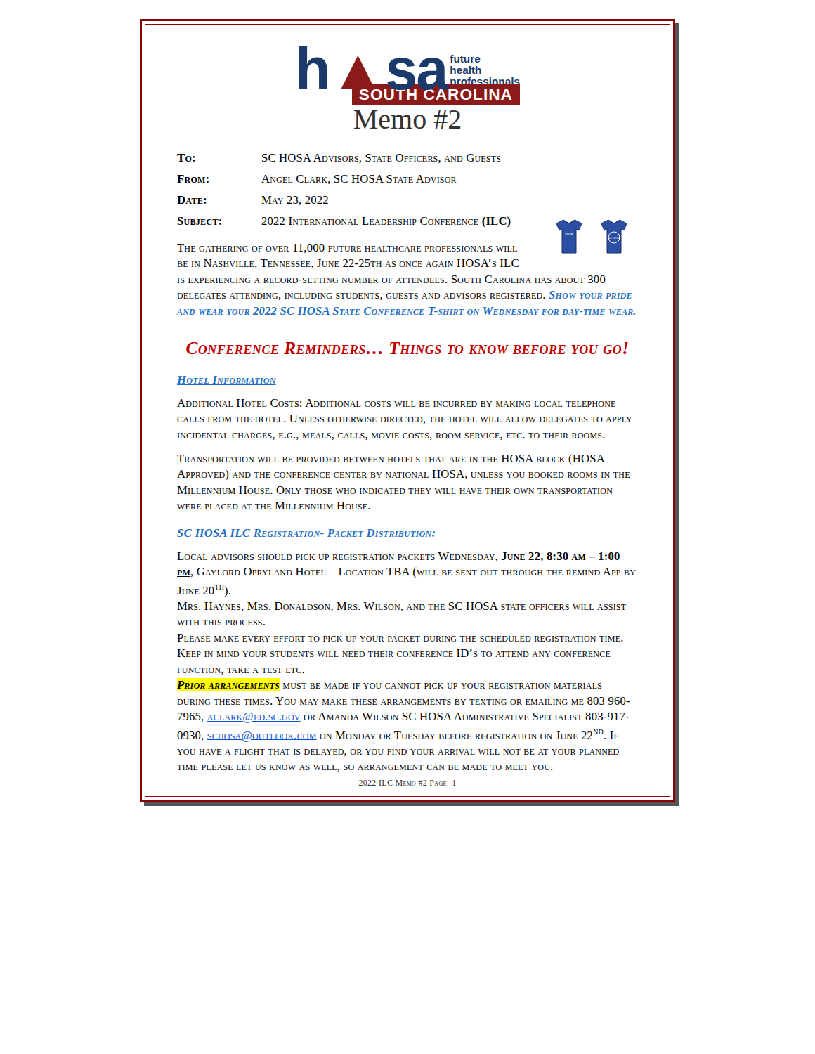h▲sa future
health
professionals
SOUTH CAROLINA
Memo #2
| To: | SC HOSA Advisors, State Officers, and Guests |
| From: | Angel Clark, SC HOSA State Advisor |
| Date: | May 23, 2022 |
| Subject: | 2022 International Leadership Conference (ILC) |
hosa SC HOSA
The gathering of over 11,000 future healthcare professionals will be in Nashville, Tennessee, June 22-25th as once again HOSA’s ILC is experiencing a record-setting number of attendees. South Carolina has about 300 delegates attending, including students, guests and advisors registered. Show your pride and wear your 2022 SC HOSA State Conference T-shirt on Wednesday for day-time wear.
Conference Reminders… Things to know before you go!
Hotel Information
Additional Hotel Costs: Additional costs will be incurred by making local telephone calls from the hotel. Unless otherwise directed, the hotel will allow delegates to apply incidental charges, e.g., meals, calls, movie costs, room service, etc. to their rooms.
Transportation will be provided between hotels that are in the HOSA block (HOSA Approved) and the conference center by national HOSA, unless you booked rooms in the Millennium House. Only those who indicated they will have their own transportation were placed at the Millennium House.
SC HOSA ILC Registration- Packet Distribution:
Local advisors should pick up registration packets Wednesday, June 22, 8:30 am – 1:00 pm, Gaylord Opryland Hotel – Location TBA (will be sent out through the remind App by June 20th).
Mrs. Haynes, Mrs. Donaldson, Mrs. Wilson, and the SC HOSA state officers will assist with this process.
Please make every effort to pick up your packet during the scheduled registration time. Keep in mind your students will need their conference ID’s to attend any conference function, take a test etc.
Prior arrangements must be made if you cannot pick up your registration materials during these times. You may make these arrangements by texting or emailing me 803 960-7965, aclark@ed.sc.gov or Amanda Wilson SC HOSA Administrative Specialist 803-917-0930, schosa@outlook.com on Monday or Tuesday before registration on June 22nd. If you have a flight that is delayed, or you find your arrival will not be at your planned time please let us know as well, so arrangement can be made to meet you.
2022 ILC Memo #2 Page- 1